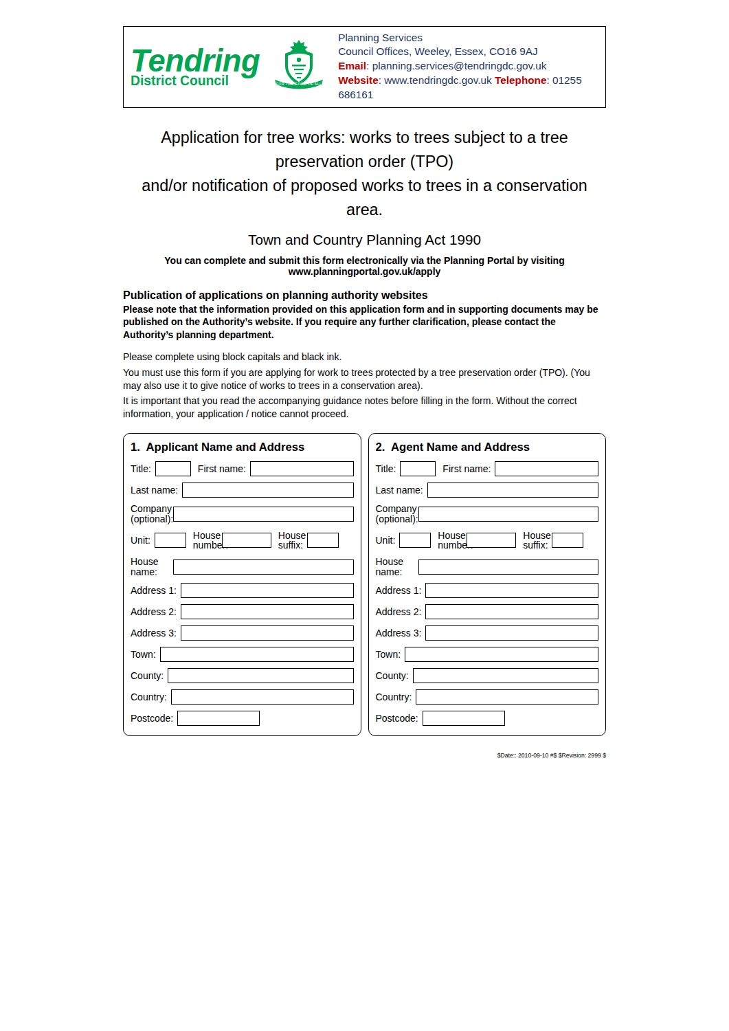Tendring
District Council
FOR THE GOOD OF ALL
Planning Services
Council Offices, Weeley, Essex, CO16 9AJ
Email: planning.services@tendringdc.gov.uk
Website: www.tendringdc.gov.uk Telephone: 01255 686161
Application for tree works: works to trees subject to a tree preservation order (TPO)
and/or notification of proposed works to trees in a conservation area.
Town and Country Planning Act 1990
You can complete and submit this form electronically via the Planning Portal by visiting www.planningportal.gov.uk/apply
Publication of applications on planning authority websites
Please note that the information provided on this application form and in supporting documents may be published on the Authority’s website. If you require any further clarification, please contact the Authority’s planning department.
Please complete using block capitals and black ink.
You must use this form if you are applying for work to trees protected by a tree preservation order (TPO). (You may also use it to give notice of works to trees in a conservation area).
It is important that you read the accompanying guidance notes before filling in the form. Without the correct information, your application / notice cannot proceed.
1. Applicant Name and Address
Title:
First name:
Last name:
Company
(optional):
Unit:
House
number:
House
suffix:
House
name:
Address 1:
Address 2:
Address 3:
Town:
County:
Country:
Postcode:
2. Agent Name and Address
Title:
First name:
Last name:
Company
(optional):
Unit:
House
number:
House
suffix:
House
name:
Address 1:
Address 2:
Address 3:
Town:
County:
Country:
Postcode:
$Date:: 2010-09-10 #$ $Revision: 2999 $